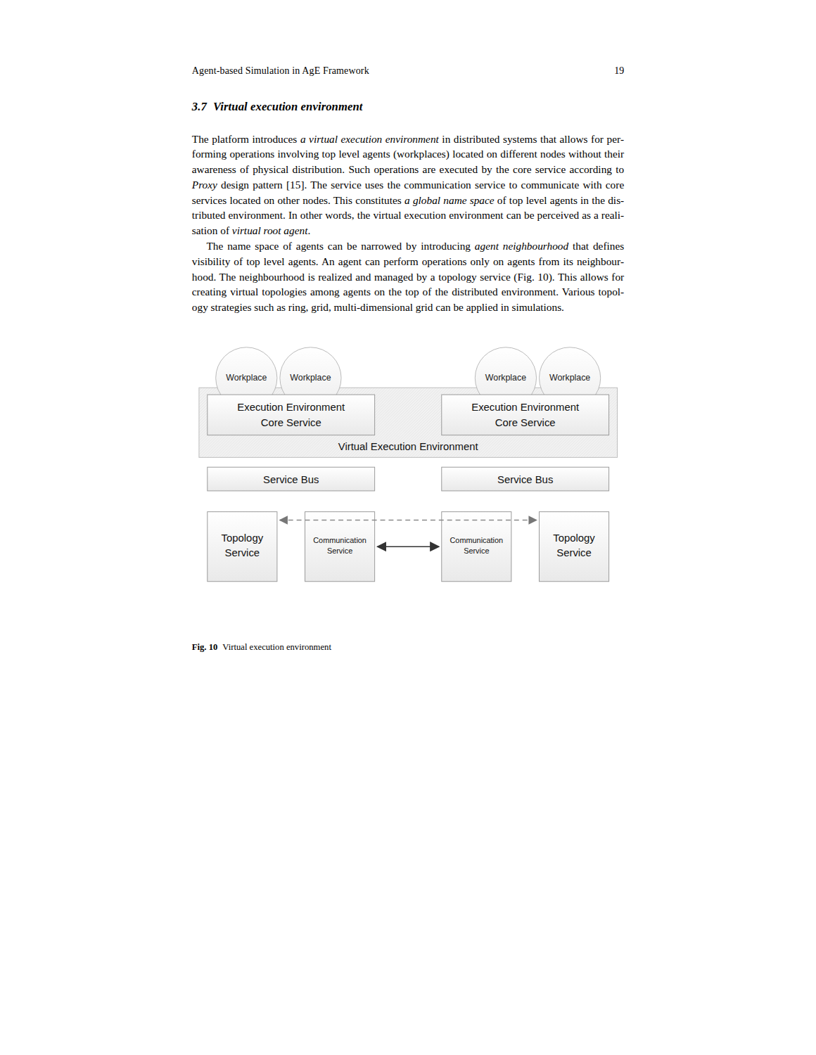Agent-based Simulation in AgE Framework 19
3.7 Virtual execution environment
The platform introduces a virtual execution environment in distributed systems that allows for performing operations involving top level agents (workplaces) located on different nodes without their awareness of physical distribution. Such operations are executed by the core service according to Proxy design pattern [15]. The service uses the communication service to communicate with core services located on other nodes. This constitutes a global name space of top level agents in the distributed environment. In other words, the virtual execution environment can be perceived as a realisation of virtual root agent.
The name space of agents can be narrowed by introducing agent neighbourhood that defines visibility of top level agents. An agent can perform operations only on agents from its neighbourhood. The neighbourhood is realized and managed by a topology service (Fig. 10). This allows for creating virtual topologies among agents on the top of the distributed environment. Various topology strategies such as ring, grid, multi-dimensional grid can be applied in simulations.
Workplace Workplace Workplace Workplace Execution Environment Core Service Execution Environment Core Service Virtual Execution Environment Service Bus Service Bus Topology Service Topology Service Communication Service Communication Service
Fig. 10 Virtual execution environment